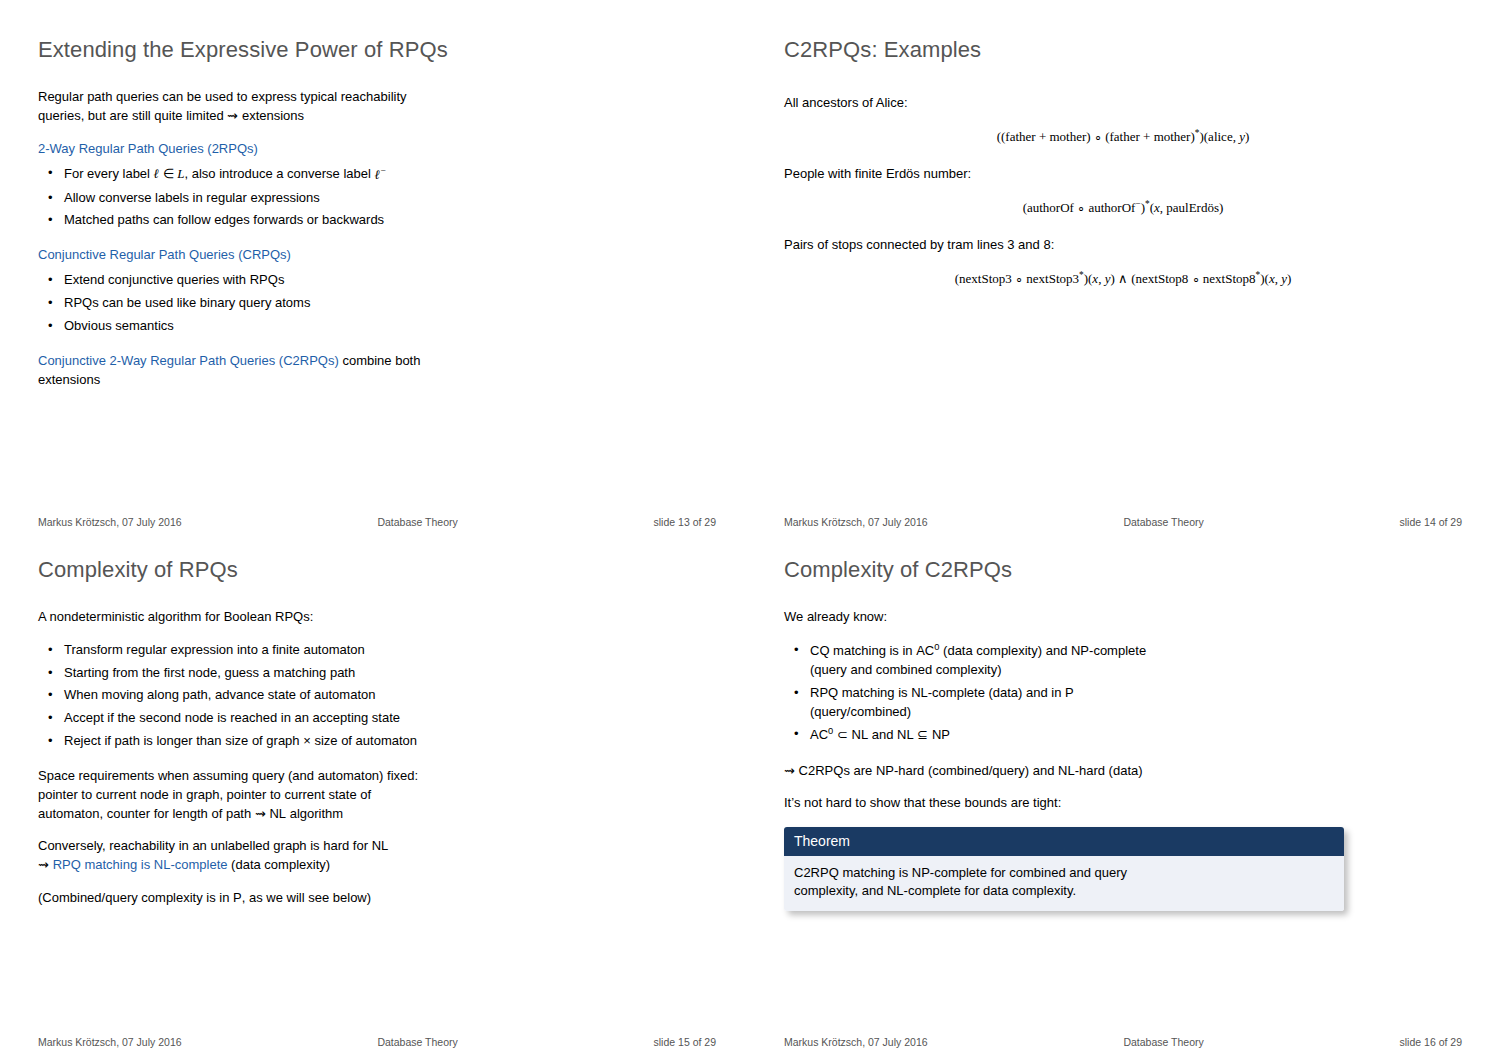Extending the Expressive Power of RPQs
Regular path queries can be used to express typical reachability
queries, but are still quite limited ⇝ extensions
2-Way Regular Path Queries (2RPQs)
For every label ℓ ∈ L, also introduce a converse label ℓ−
Allow converse labels in regular expressions
Matched paths can follow edges forwards or backwards
Conjunctive Regular Path Queries (CRPQs)
Extend conjunctive queries with RPQs
RPQs can be used like binary query atoms
Obvious semantics
Conjunctive 2-Way Regular Path Queries (C2RPQs) combine both
extensions
Markus Krötzsch, 07 July 2016 Database Theory slide 13 of 29
C2RPQs: Examples
All ancestors of Alice:
((father + mother) ∘ (father + mother)*)(alice, y)
People with finite Erdös number:
(authorOf ∘ authorOf−)*(x, paulErdös)
Pairs of stops connected by tram lines 3 and 8:
(nextStop3 ∘ nextStop3*)(x, y) ∧ (nextStop8 ∘ nextStop8*)(x, y)
Markus Krötzsch, 07 July 2016 Database Theory slide 14 of 29
Complexity of RPQs
A nondeterministic algorithm for Boolean RPQs:
Transform regular expression into a finite automaton
Starting from the first node, guess a matching path
When moving along path, advance state of automaton
Accept if the second node is reached in an accepting state
Reject if path is longer than size of graph × size of automaton
Space requirements when assuming query (and automaton) fixed:
pointer to current node in graph, pointer to current state of
automaton, counter for length of path ⇝ NL algorithm
Conversely, reachability in an unlabelled graph is hard for NL
⇝ RPQ matching is NL-complete (data complexity)
(Combined/query complexity is in P, as we will see below)
Markus Krötzsch, 07 July 2016 Database Theory slide 15 of 29
Complexity of C2RPQs
We already know:
CQ matching is in AC0 (data complexity) and NP-complete
(query and combined complexity)
RPQ matching is NL-complete (data) and in P
(query/combined)
AC0 ⊂ NL and NL ⊆ NP
⇝ C2RPQs are NP-hard (combined/query) and NL-hard (data)
It’s not hard to show that these bounds are tight:
Theorem
C2RPQ matching is NP-complete for combined and query
complexity, and NL-complete for data complexity.
Markus Krötzsch, 07 July 2016 Database Theory slide 16 of 29